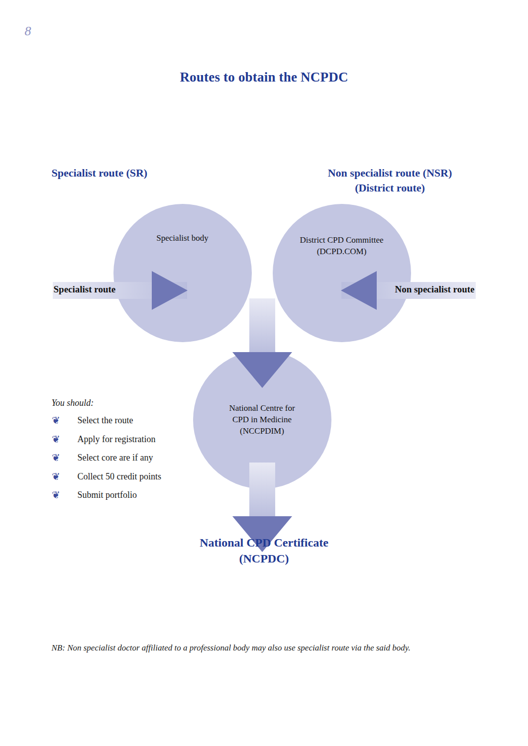8
Routes to obtain the NCPDC
Specialist route (SR)
Non specialist route (NSR)
(District route)
Specialist body
District CPD Committee
(DCPD.COM)
National Centre for
CPD in Medicine
(NCCPDIM)
Specialist route
Non specialist route
You should:
Select the route
Apply for registration
Select core are if any
Collect 50 credit points
Submit portfolio
National CPD Certificate
(NCPDC)
NB: Non specialist doctor affiliated to a professional body may also use specialist route via the said body.